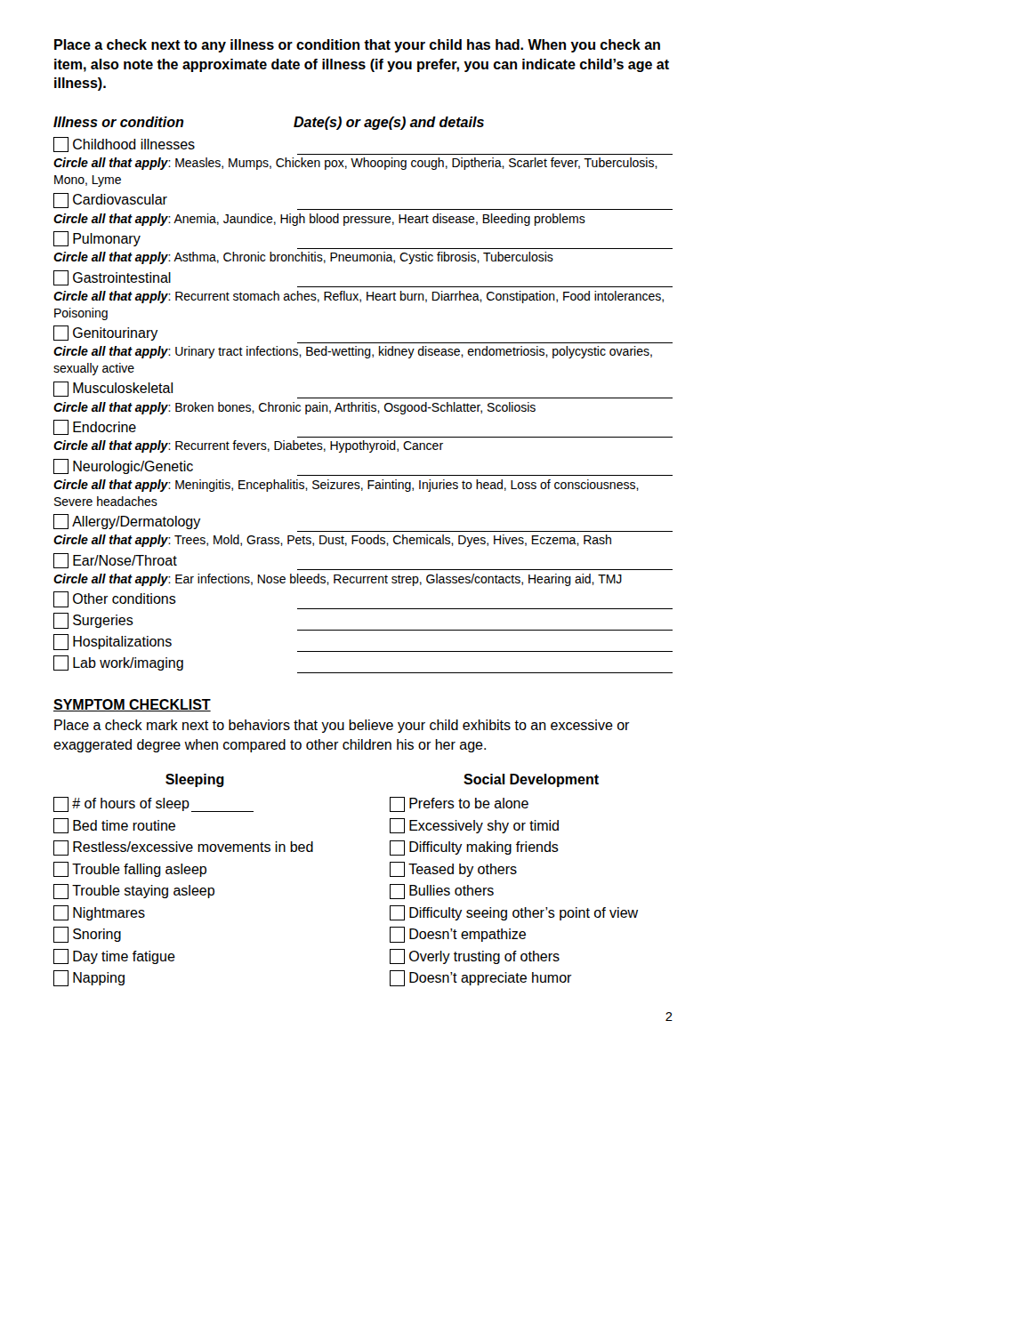Place a check next to any illness or condition that your child has had. When you check an item, also note the approximate date of illness (if you prefer, you can indicate child’s age at illness).
Illness or condition
Date(s) or age(s) and details
Childhood illnesses
Circle all that apply: Measles, Mumps, Chicken pox, Whooping cough, Diptheria, Scarlet fever, Tuberculosis, Mono, Lyme
Cardiovascular
Circle all that apply: Anemia, Jaundice, High blood pressure, Heart disease, Bleeding problems
Pulmonary
Circle all that apply: Asthma, Chronic bronchitis, Pneumonia, Cystic fibrosis, Tuberculosis
Gastrointestinal
Circle all that apply: Recurrent stomach aches, Reflux, Heart burn, Diarrhea, Constipation, Food intolerances, Poisoning
Genitourinary
Circle all that apply: Urinary tract infections, Bed-wetting, kidney disease, endometriosis, polycystic ovaries, sexually active
Musculoskeletal
Circle all that apply: Broken bones, Chronic pain, Arthritis, Osgood-Schlatter, Scoliosis
Endocrine
Circle all that apply: Recurrent fevers, Diabetes, Hypothyroid, Cancer
Neurologic/Genetic
Circle all that apply: Meningitis, Encephalitis, Seizures, Fainting, Injuries to head, Loss of consciousness, Severe headaches
Allergy/Dermatology
Circle all that apply: Trees, Mold, Grass, Pets, Dust, Foods, Chemicals, Dyes, Hives, Eczema, Rash
Ear/Nose/Throat
Circle all that apply: Ear infections, Nose bleeds, Recurrent strep, Glasses/contacts, Hearing aid, TMJ
Other conditions
Surgeries
Hospitalizations
Lab work/imaging
SYMPTOM CHECKLIST
Place a check mark next to behaviors that you believe your child exhibits to an excessive or exaggerated degree when compared to other children his or her age.
Sleeping
# of hours of sleep
Bed time routine
Restless/excessive movements in bed
Trouble falling asleep
Trouble staying asleep
Nightmares
Snoring
Day time fatigue
Napping
Social Development
Prefers to be alone
Excessively shy or timid
Difficulty making friends
Teased by others
Bullies others
Difficulty seeing other’s point of view
Doesn’t empathize
Overly trusting of others
Doesn’t appreciate humor
2